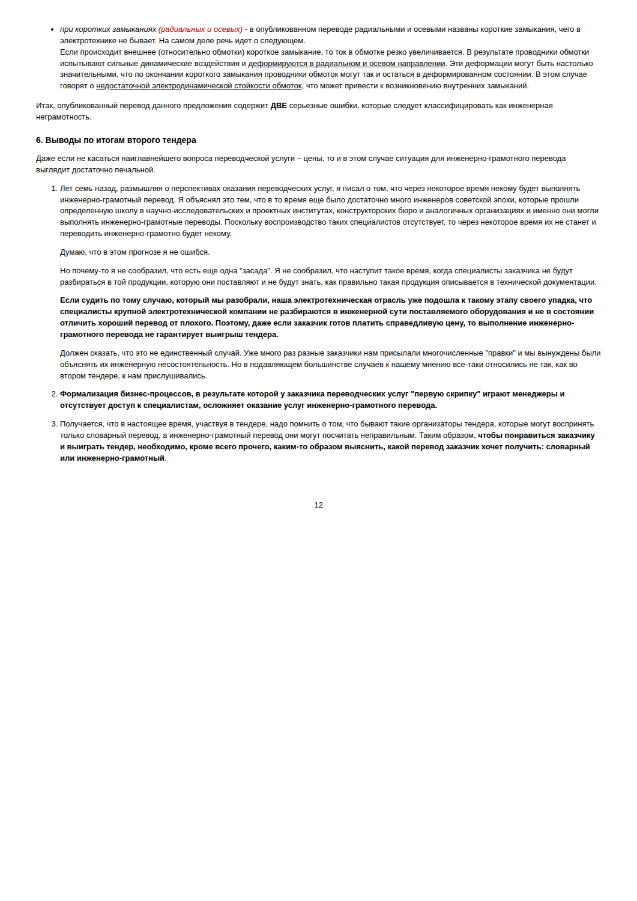при коротких замыканиях (радиальных и осевых) - в опубликованном переводе радиальными и осевыми названы короткие замыкания, чего в электротехнике не бывает. На самом деле речь идет о следующем.
Если происходит внешнее (относительно обмотки) короткое замыкание, то ток в обмотке резко увеличивается. В результате проводники обмотки испытывают сильные динамические воздействия и деформируются в радиальном и осевом направлении. Эти деформации могут быть настолько значительными, что по окончании короткого замыкания проводники обмоток могут так и остаться в деформированном состоянии. В этом случае говорят о недостаточной электродинамической стойкости обмоток, что может привести к возникновению внутренних замыканий.
Итак, опубликованный перевод данного предложения содержит ДВЕ серьезные ошибки, которые следует классифицировать как инженерная неграмотность.
6. Выводы по итогам второго тендера
Даже если не касаться наиглавнейшего вопроса переводческой услуги – цены, то и в этом случае ситуация для инженерно-грамотного перевода выглядит достаточно печальной.
Лет семь назад, размышляя о перспективах оказания переводческих услуг, я писал о том, что через некоторое время некому будет выполнять инженерно-грамотный перевод. Я объяснял это тем, что в то время еще было достаточно много инженеров советской эпохи, которые прошли определенную школу в научно-исследовательских и проектных институтах, конструкторских бюро и аналогичных организациях и именно они могли выполнять инженерно-грамотные переводы. Поскольку воспроизводство таких специалистов отсутствует, то через некоторое время их не станет и переводить инженерно-грамотно будет некому.
Думаю, что в этом прогнозе я не ошибся.
Но почему-то я не сообразил, что есть еще одна "засада". Я не сообразил, что наступит такое время, когда специалисты заказчика не будут разбираться в той продукции, которую они поставляют и не будут знать, как правильно такая продукция описывается в технической документации.
Если судить по тому случаю, который мы разобрали, наша электротехническая отрасль уже подошла к такому этапу своего упадка, что специалисты крупной электротехнической компании не разбираются в инженерной сути поставляемого оборудования и не в состоянии отличить хороший перевод от плохого. Поэтому, даже если заказчик готов платить справедливую цену, то выполнение инженерно-грамотного перевода не гарантирует выигрыш тендера.
Должен сказать, что это не единственный случай. Уже много раз разные заказчики нам присылали многочисленные "правки" и мы вынуждены были объяснять их инженерную несостоятельность. Но в подавляющем большинстве случаев к нашему мнению все-таки относились не так, как во втором тендере, к нам прислушивались.
Формализация бизнес-процессов, в результате которой у заказчика переводческих услуг "первую скрипку" играют менеджеры и отсутствует доступ к специалистам, осложняет оказание услуг инженерно-грамотного перевода.
Получается, что в настоящее время, участвуя в тендере, надо помнить о том, что бывают такие организаторы тендера, которые могут воспринять только словарный перевод, а инженерно-грамотный перевод они могут посчитать неправильным. Таким образом, чтобы понравиться заказчику и выиграть тендер, необходимо, кроме всего прочего, каким-то образом выяснить, какой перевод заказчик хочет получить: словарный или инженерно-грамотный.
12